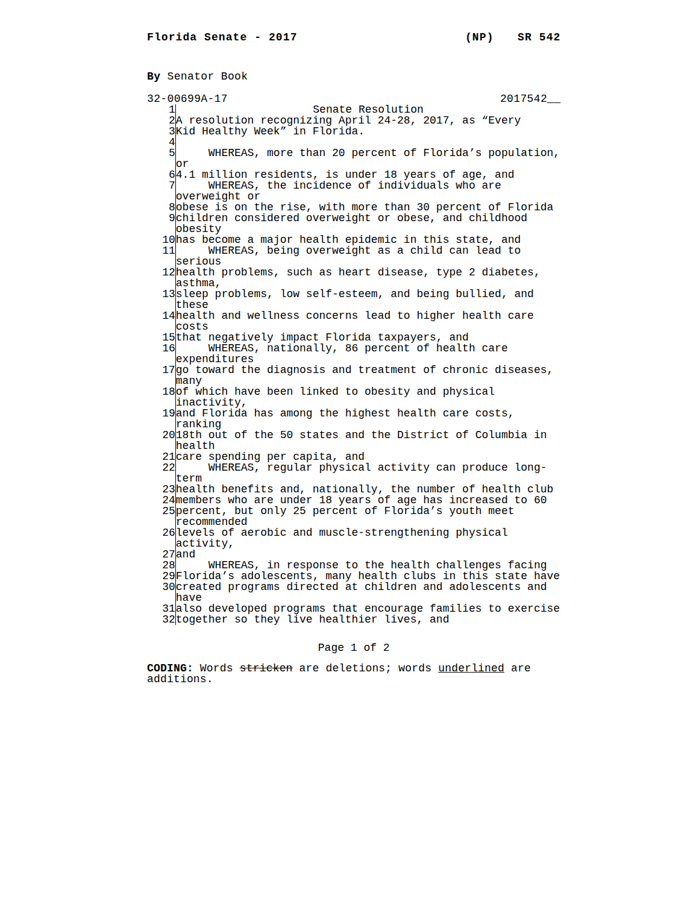Florida Senate - 2017
(NP) SR 542
By Senator Book
32-00699A-17
2017542__
| 1 | Senate Resolution |
| 2 | A resolution recognizing April 24-28, 2017, as “Every |
| 3 | Kid Healthy Week” in Florida. |
| 4 | |
| 5 | WHEREAS, more than 20 percent of Florida’s population, or |
| 6 | 4.1 million residents, is under 18 years of age, and |
| 7 | WHEREAS, the incidence of individuals who are overweight or |
| 8 | obese is on the rise, with more than 30 percent of Florida |
| 9 | children considered overweight or obese, and childhood obesity |
| 10 | has become a major health epidemic in this state, and |
| 11 | WHEREAS, being overweight as a child can lead to serious |
| 12 | health problems, such as heart disease, type 2 diabetes, asthma, |
| 13 | sleep problems, low self-esteem, and being bullied, and these |
| 14 | health and wellness concerns lead to higher health care costs |
| 15 | that negatively impact Florida taxpayers, and |
| 16 | WHEREAS, nationally, 86 percent of health care expenditures |
| 17 | go toward the diagnosis and treatment of chronic diseases, many |
| 18 | of which have been linked to obesity and physical inactivity, |
| 19 | and Florida has among the highest health care costs, ranking |
| 20 | 18th out of the 50 states and the District of Columbia in health |
| 21 | care spending per capita, and |
| 22 | WHEREAS, regular physical activity can produce long-term |
| 23 | health benefits and, nationally, the number of health club |
| 24 | members who are under 18 years of age has increased to 60 |
| 25 | percent, but only 25 percent of Florida’s youth meet recommended |
| 26 | levels of aerobic and muscle-strengthening physical activity, |
| 27 | and |
| 28 | WHEREAS, in response to the health challenges facing |
| 29 | Florida’s adolescents, many health clubs in this state have |
| 30 | created programs directed at children and adolescents and have |
| 31 | also developed programs that encourage families to exercise |
| 32 | together so they live healthier lives, and |
Page 1 of 2
CODING: Words stricken are deletions; words underlined are additions.